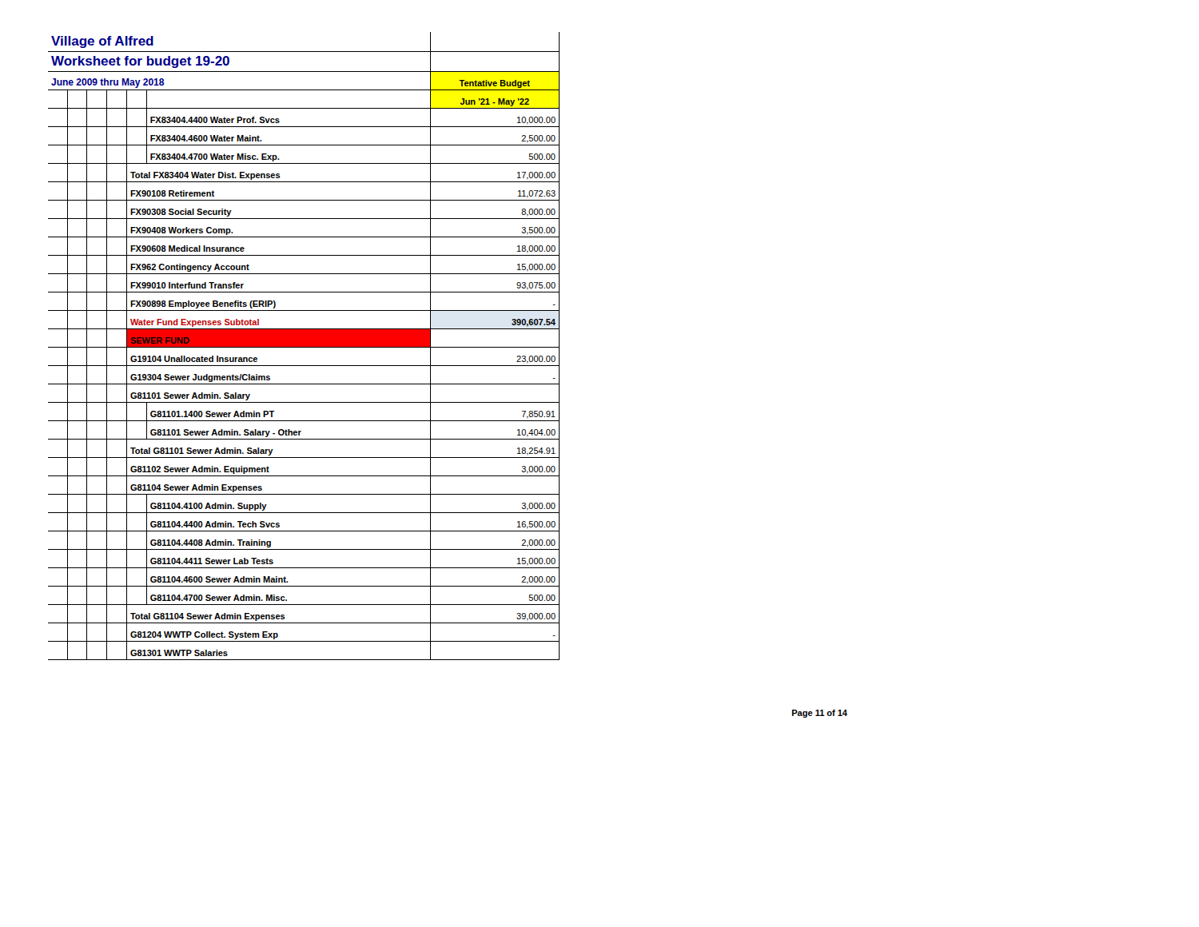| Village of Alfred | |
| Worksheet for budget 19-20 | |
| June 2009 thru May 2018 | Tentative Budget |
| | | | | | | Jun '21 - May '22 |
| | | | | | FX83404.4400 Water Prof. Svcs | 10,000.00 |
| | | | | | FX83404.4600 Water Maint. | 2,500.00 |
| | | | | | FX83404.4700 Water Misc. Exp. | 500.00 |
| | | | | Total FX83404 Water Dist. Expenses | 17,000.00 |
| | | | | FX90108 Retirement | 11,072.63 |
| | | | | FX90308 Social Security | 8,000.00 |
| | | | | FX90408 Workers Comp. | 3,500.00 |
| | | | | FX90608 Medical Insurance | 18,000.00 |
| | | | | FX962 Contingency Account | 15,000.00 |
| | | | | FX99010 Interfund Transfer | 93,075.00 |
| | | | | FX90898 Employee Benefits (ERIP) | - |
| | | | | Water Fund Expenses Subtotal | 390,607.54 |
| | | | | SEWER FUND | |
| | | | | G19104 Unallocated Insurance | 23,000.00 |
| | | | | G19304 Sewer Judgments/Claims | - |
| | | | | G81101 Sewer Admin. Salary | |
| | | | | | G81101.1400 Sewer Admin PT | 7,850.91 |
| | | | | | G81101 Sewer Admin. Salary - Other | 10,404.00 |
| | | | | Total G81101 Sewer Admin. Salary | 18,254.91 |
| | | | | G81102 Sewer Admin. Equipment | 3,000.00 |
| | | | | G81104 Sewer Admin Expenses | |
| | | | | | G81104.4100 Admin. Supply | 3,000.00 |
| | | | | | G81104.4400 Admin. Tech Svcs | 16,500.00 |
| | | | | | G81104.4408 Admin. Training | 2,000.00 |
| | | | | | G81104.4411 Sewer Lab Tests | 15,000.00 |
| | | | | | G81104.4600 Sewer Admin Maint. | 2,000.00 |
| | | | | | G81104.4700 Sewer Admin. Misc. | 500.00 |
| | | | | Total G81104 Sewer Admin Expenses | 39,000.00 |
| | | | | G81204 WWTP Collect. System Exp | - |
| | | | | G81301 WWTP Salaries | |
Page 11 of 14